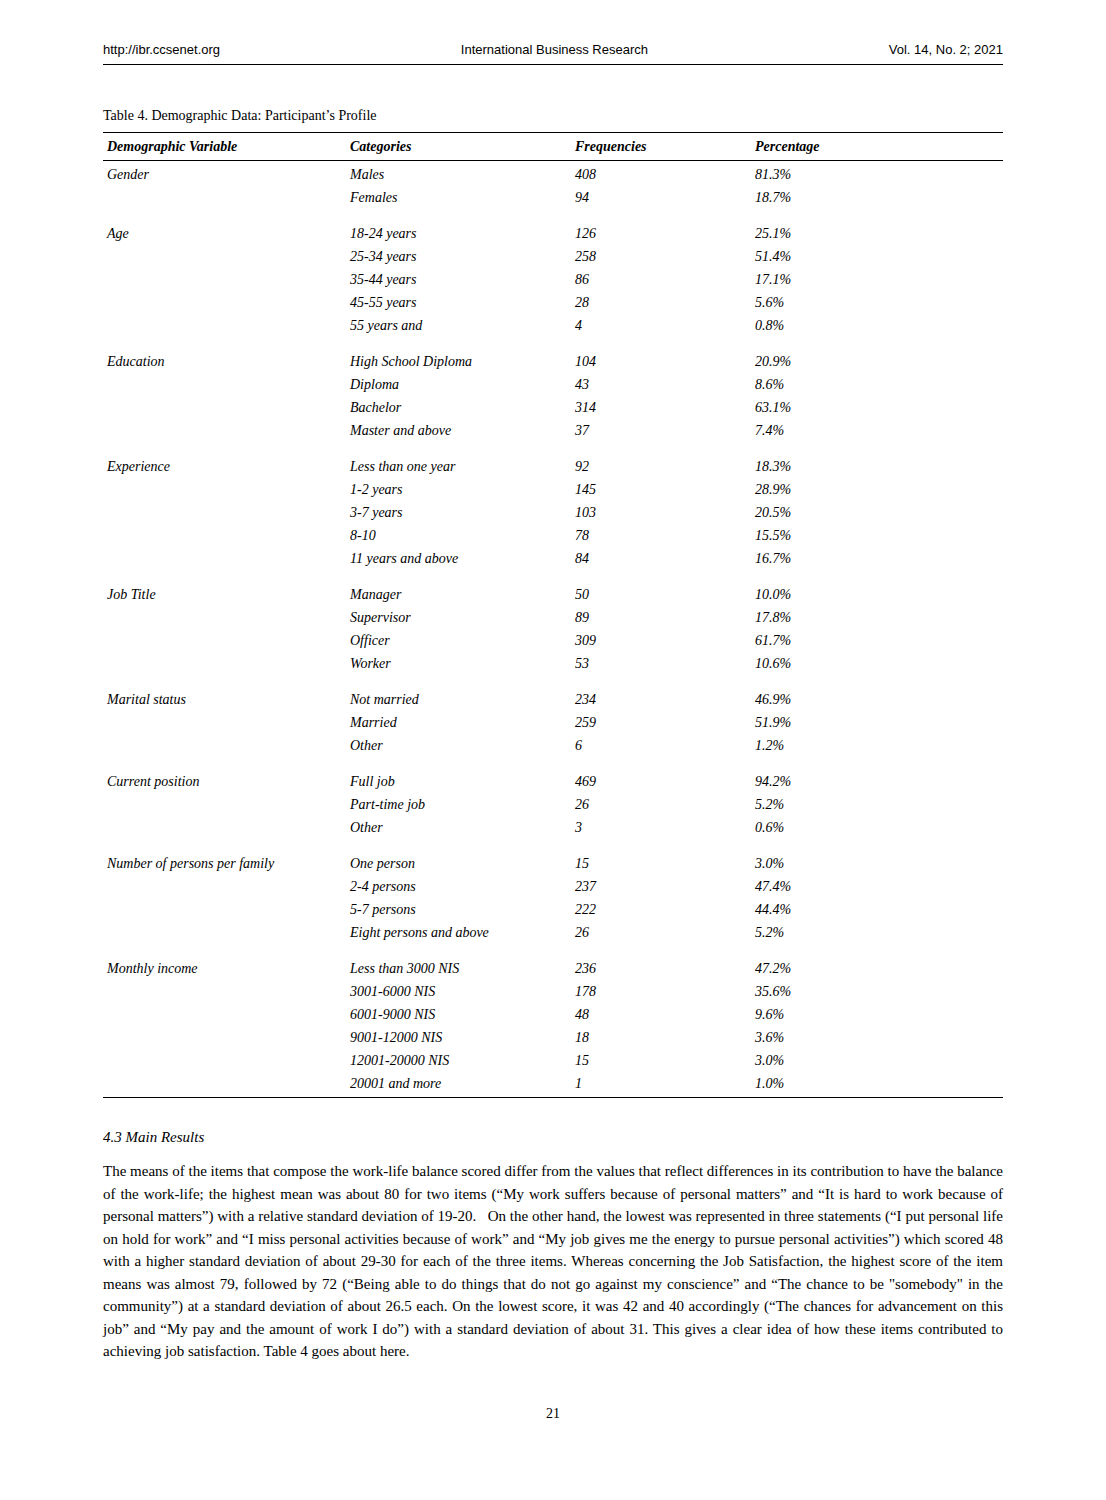http://ibr.ccsenet.org International Business Research Vol. 14, No. 2; 2021
Table 4. Demographic Data: Participant’s Profile
| Demographic Variable | Categories | Frequencies | Percentage |
| --- | --- | --- | --- |
| Gender | Males | 408 | 81.3% |
| | Females | 94 | 18.7% |
| Age | 18-24 years | 126 | 25.1% |
| | 25-34 years | 258 | 51.4% |
| | 35-44 years | 86 | 17.1% |
| | 45-55 years | 28 | 5.6% |
| | 55 years and | 4 | 0.8% |
| Education | High School Diploma | 104 | 20.9% |
| | Diploma | 43 | 8.6% |
| | Bachelor | 314 | 63.1% |
| | Master and above | 37 | 7.4% |
| Experience | Less than one year | 92 | 18.3% |
| | 1-2 years | 145 | 28.9% |
| | 3-7 years | 103 | 20.5% |
| | 8-10 | 78 | 15.5% |
| | 11 years and above | 84 | 16.7% |
| Job Title | Manager | 50 | 10.0% |
| | Supervisor | 89 | 17.8% |
| | Officer | 309 | 61.7% |
| | Worker | 53 | 10.6% |
| Marital status | Not married | 234 | 46.9% |
| | Married | 259 | 51.9% |
| | Other | 6 | 1.2% |
| Current position | Full job | 469 | 94.2% |
| | Part-time job | 26 | 5.2% |
| | Other | 3 | 0.6% |
| Number of persons per family | One person | 15 | 3.0% |
| | 2-4 persons | 237 | 47.4% |
| | 5-7 persons | 222 | 44.4% |
| | Eight persons and above | 26 | 5.2% |
| Monthly income | Less than 3000 NIS | 236 | 47.2% |
| | 3001-6000 NIS | 178 | 35.6% |
| | 6001-9000 NIS | 48 | 9.6% |
| | 9001-12000 NIS | 18 | 3.6% |
| | 12001-20000 NIS | 15 | 3.0% |
| | 20001 and more | 1 | 1.0% |
4.3 Main Results
The means of the items that compose the work-life balance scored differ from the values that reflect differences in its contribution to have the balance of the work-life; the highest mean was about 80 for two items (“My work suffers because of personal matters” and “It is hard to work because of personal matters”) with a relative standard deviation of 19-20. On the other hand, the lowest was represented in three statements (“I put personal life on hold for work” and “I miss personal activities because of work” and “My job gives me the energy to pursue personal activities”) which scored 48 with a higher standard deviation of about 29-30 for each of the three items. Whereas concerning the Job Satisfaction, the highest score of the item means was almost 79, followed by 72 (“Being able to do things that do not go against my conscience” and “The chance to be "somebody" in the community”) at a standard deviation of about 26.5 each. On the lowest score, it was 42 and 40 accordingly (“The chances for advancement on this job” and “My pay and the amount of work I do”) with a standard deviation of about 31. This gives a clear idea of how these items contributed to achieving job satisfaction. Table 4 goes about here.
21